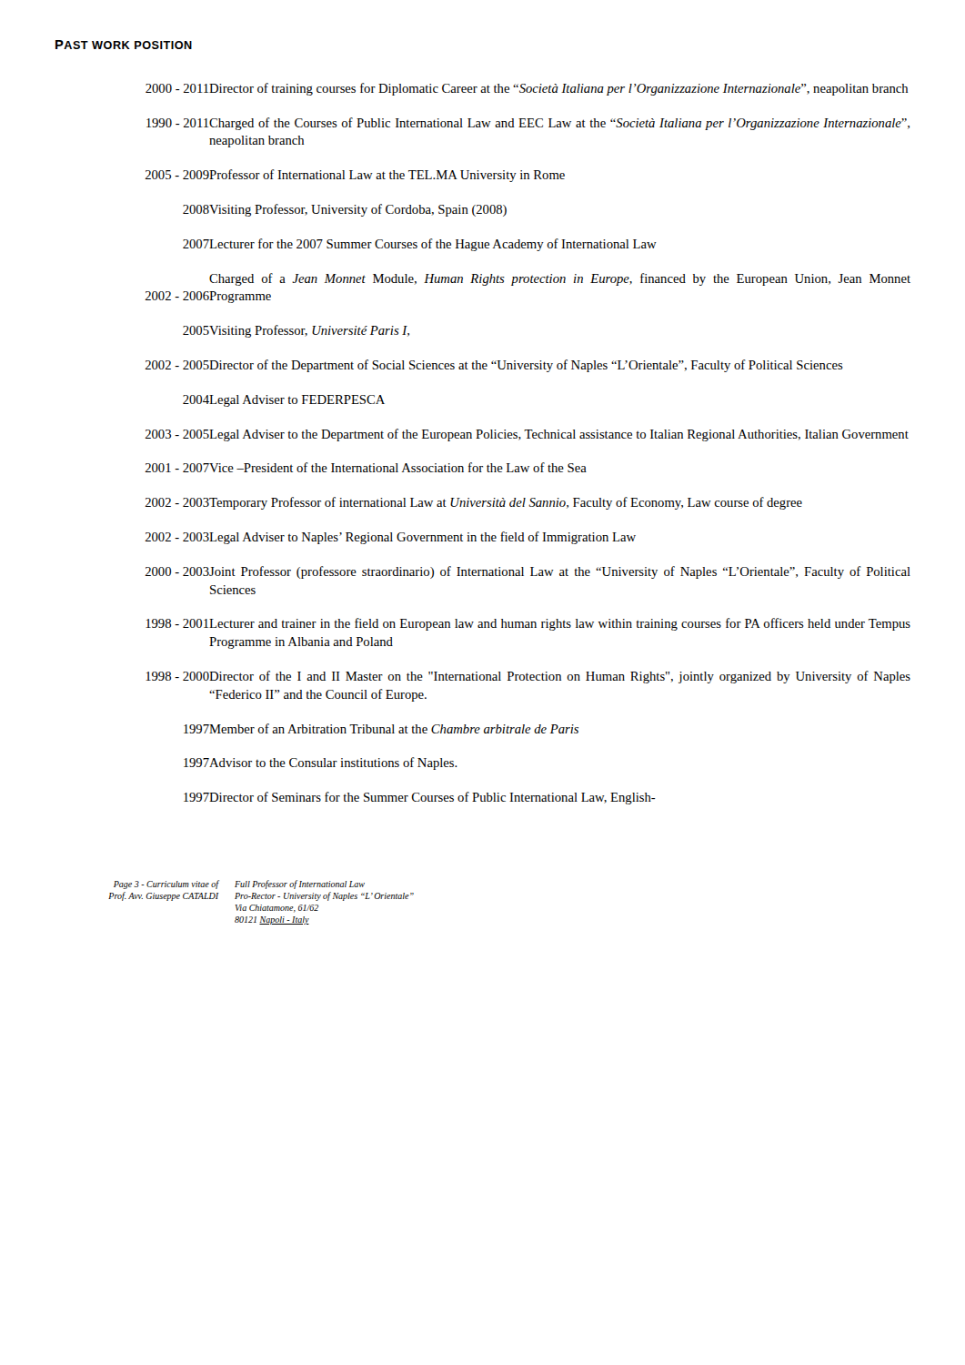PAST WORK POSITION
| 2000 - 2011 | Director of training courses for Diplomatic Career at the “ Società Italiana per l’Organizzazione Internazionale ”, neapolitan branch |
| 1990 - 2011 | Charged of the Courses of Public International Law and EEC Law at the “ Società Italiana per l’Organizzazione Internazionale ”, neapolitan branch |
| 2005 - 2009 | Professor of International Law at the TEL.MA University in Rome |
| 2008 | Visiting Professor, University of Cordoba, Spain (2008) |
| 2007 | Lecturer for the 2007 Summer Courses of the Hague Academy of International Law |
| 2002 - 2006 | Charged of a Jean Monnet Module, Human Rights protection in Europe , financed by the European Union, Jean Monnet Programme |
| 2005 | Visiting Professor, Université Paris I, |
| 2002 - 2005 | Director of the Department of Social Sciences at the “University of Naples “L’Orientale”, Faculty of Political Sciences |
| 2004 | Legal Adviser to FEDERPESCA |
| 2003 - 2005 | Legal Adviser to the Department of the European Policies, Technical assistance to Italian Regional Authorities, Italian Government |
| 2001 - 2007 | Vice –President of the International Association for the Law of the Sea |
| 2002 - 2003 | Temporary Professor of international Law at Università del Sannio, Faculty of Economy, Law course of degree |
| 2002 - 2003 | Legal Adviser to Naples’ Regional Government in the field of Immigration Law |
| 2000 - 2003 | Joint Professor (professore straordinario) of International Law at the “University of Naples “L’Orientale”, Faculty of Political Sciences |
| 1998 - 2001 | Lecturer and trainer in the field on European law and human rights law within training courses for PA officers held under Tempus Programme in Albania and Poland |
| 1998 - 2000 | Director of the I and II Master on the "International Protection on Human Rights", jointly organized by University of Naples “Federico II” and the Council of Europe. |
| 1997 | Member of an Arbitration Tribunal at the Chambre arbitrale de Paris |
| 1997 | Advisor to the Consular institutions of Naples. |
| 1997 | Director of Seminars for the Summer Courses of Public International Law, English- |
Page 3 - Curriculum vitae of
Prof. Avv. Giuseppe CATALDI
Full Professor of International Law
Pro-Rector - University of Naples “L’ Orientale”
Via Chiatamone, 61/62
80121 Napoli - Italy